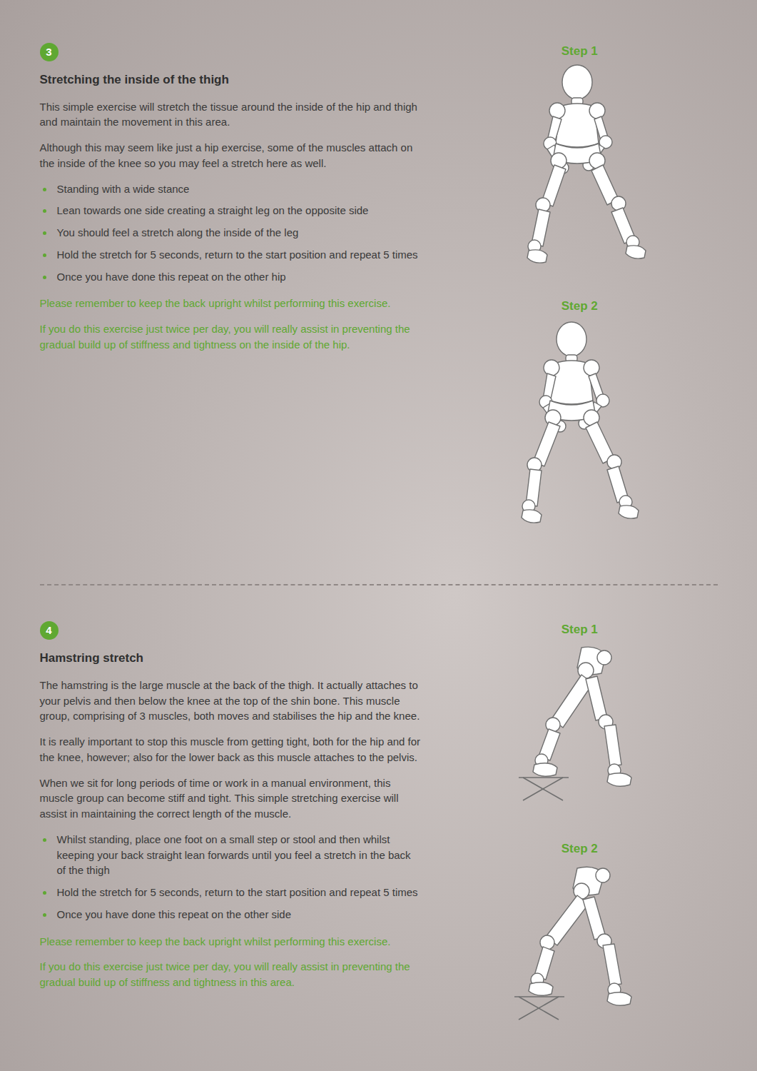3
Stretching the inside of the thigh
This simple exercise will stretch the tissue around the inside of the hip and thigh and maintain the movement in this area.
Although this may seem like just a hip exercise, some of the muscles attach on the inside of the knee so you may feel a stretch here as well.
Standing with a wide stance
Lean towards one side creating a straight leg on the opposite side
You should feel a stretch along the inside of the leg
Hold the stretch for 5 seconds, return to the start position and repeat 5 times
Once you have done this repeat on the other hip
Please remember to keep the back upright whilst performing this exercise.
If you do this exercise just twice per day, you will really assist in preventing the gradual build up of stiffness and tightness on the inside of the hip.
Step 1
Step 2
4
Hamstring stretch
The hamstring is the large muscle at the back of the thigh. It actually attaches to your pelvis and then below the knee at the top of the shin bone. This muscle group, comprising of 3 muscles, both moves and stabilises the hip and the knee.
It is really important to stop this muscle from getting tight, both for the hip and for the knee, however; also for the lower back as this muscle attaches to the pelvis.
When we sit for long periods of time or work in a manual environment, this muscle group can become stiff and tight. This simple stretching exercise will assist in maintaining the correct length of the muscle.
Whilst standing, place one foot on a small step or stool and then whilst keeping your back straight lean forwards until you feel a stretch in the back of the thigh
Hold the stretch for 5 seconds, return to the start position and repeat 5 times
Once you have done this repeat on the other side
Please remember to keep the back upright whilst performing this exercise.
If you do this exercise just twice per day, you will really assist in preventing the gradual build up of stiffness and tightness in this area.
Step 1
Step 2